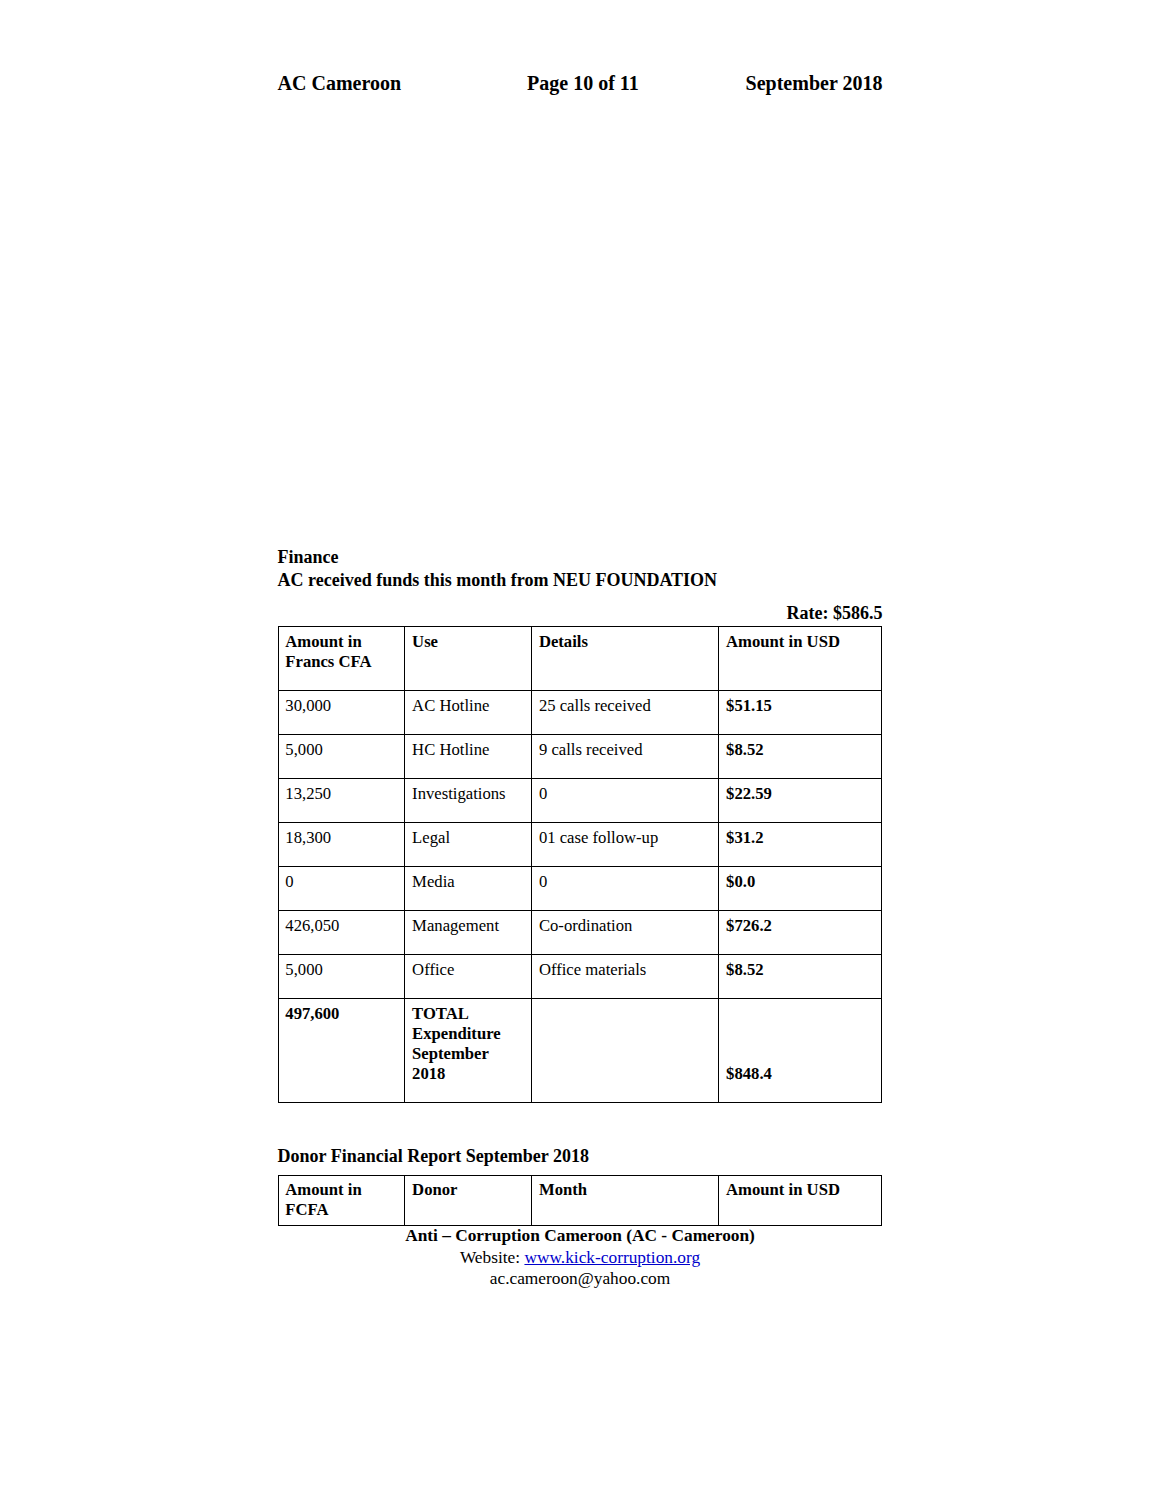AC Cameroon
Page 10 of 11
September 2018
Finance
AC received funds this month from NEU FOUNDATION
Rate: $586.5
| Amount in Francs CFA | Use | Details | Amount in USD |
| --- | --- | --- | --- |
| 30,000 | AC Hotline | 25 calls received | $51.15 |
| 5,000 | HC Hotline | 9 calls received | $8.52 |
| 13,250 | Investigations | 0 | $22.59 |
| 18,300 | Legal | 01 case follow-up | $31.2 |
| 0 | Media | 0 | $0.0 |
| 426,050 | Management | Co-ordination | $726.2 |
| 5,000 | Office | Office materials | $8.52 |
| 497,600 | TOTAL Expenditure September 2018 | | $848.4 |
Donor Financial Report September 2018
| Amount in FCFA | Donor | Month | Amount in USD |
Anti – Corruption Cameroon (AC - Cameroon)
Website: www.kick-corruption.org
ac.cameroon@yahoo.com